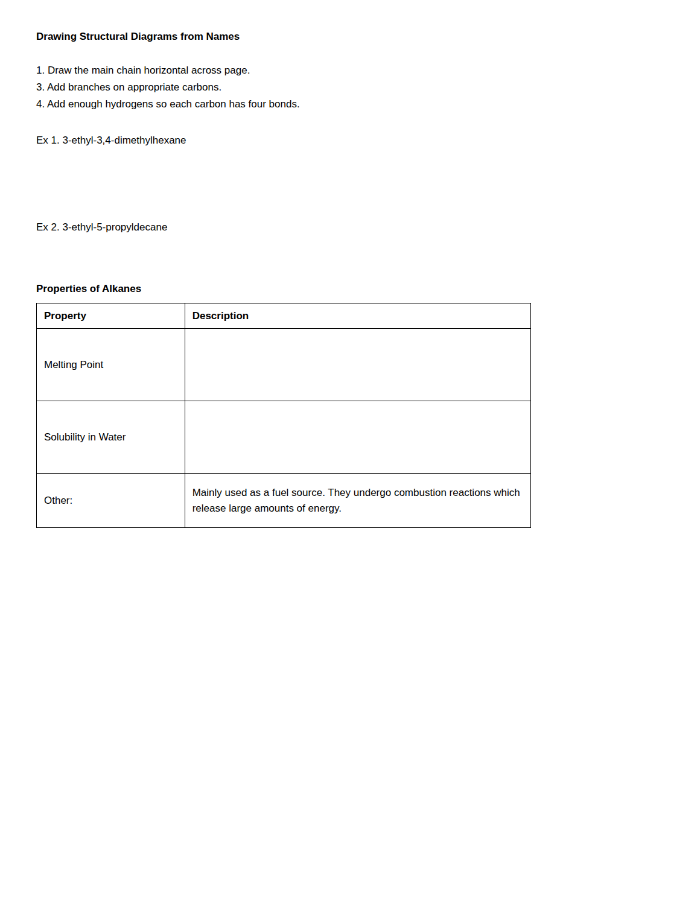Drawing Structural Diagrams from Names
1. Draw the main chain horizontal across page.
3. Add branches on appropriate carbons.
4. Add enough hydrogens so each carbon has four bonds.
Ex 1. 3-ethyl-3,4-dimethylhexane
Ex 2. 3-ethyl-5-propyldecane
Properties of Alkanes
| Property | Description |
| --- | --- |
| Melting Point | |
| Solubility in Water | |
| Other: | Mainly used as a fuel source. They undergo combustion reactions which release large amounts of energy. |